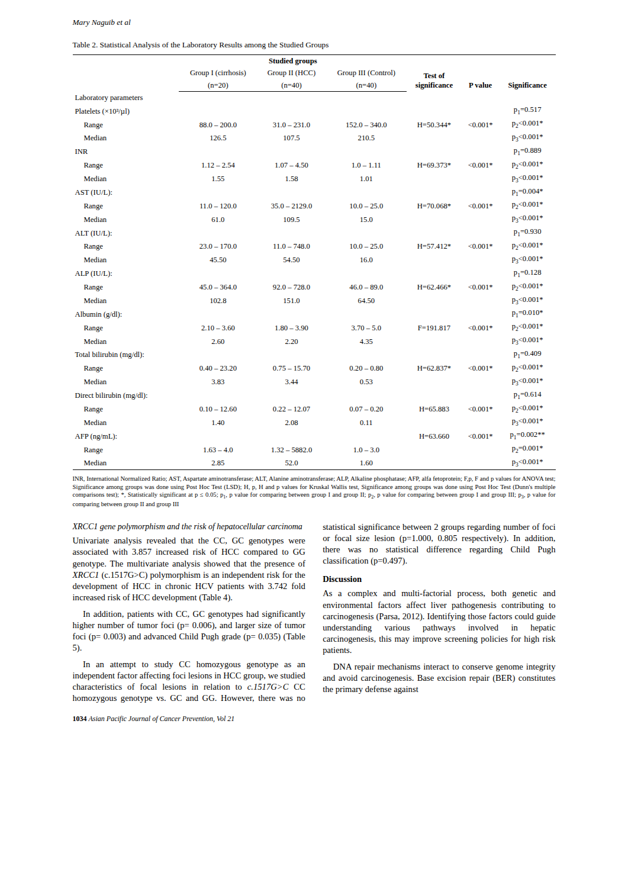Mary Naguib et al
Table 2. Statistical Analysis of the Laboratory Results among the Studied Groups
| | Studied groups | Test of significance | P value | Significance |
| --- | --- | --- | --- | --- |
| Group I (cirrhosis) | Group II (HCC) | Group III (Control) |
| (n=20) | (n=40) | (n=40) |
| Laboratory parameters | | | | | | |
| Platelets (×10³/µl) | | | | | | p 1 =0.517 |
| Range | 88.0 – 200.0 | 31.0 – 231.0 | 152.0 – 340.0 | H=50.344* | <0.001* | p 2 <0.001* |
| Median | 126.5 | 107.5 | 210.5 | | | p 3 <0.001* |
| INR | | | | | | p 1 =0.889 |
| Range | 1.12 – 2.54 | 1.07 – 4.50 | 1.0 – 1.11 | H=69.373* | <0.001* | p 2 <0.001* |
| Median | 1.55 | 1.58 | 1.01 | | | p 3 <0.001* |
| AST (IU/L): | | | | | | p 1 =0.004* |
| Range | 11.0 – 120.0 | 35.0 – 2129.0 | 10.0 – 25.0 | H=70.068* | <0.001* | p 2 <0.001* |
| Median | 61.0 | 109.5 | 15.0 | | | p 3 <0.001* |
| ALT (IU/L): | | | | | | p 1 =0.930 |
| Range | 23.0 – 170.0 | 11.0 – 748.0 | 10.0 – 25.0 | H=57.412* | <0.001* | p 2 <0.001* |
| Median | 45.50 | 54.50 | 16.0 | | | p 3 <0.001* |
| ALP (IU/L): | | | | | | p 1 =0.128 |
| Range | 45.0 – 364.0 | 92.0 – 728.0 | 46.0 – 89.0 | H=62.466* | <0.001* | p 2 <0.001* |
| Median | 102.8 | 151.0 | 64.50 | | | p 3 <0.001* |
| Albumin (g/dl): | | | | | | p 1 =0.010* |
| Range | 2.10 – 3.60 | 1.80 – 3.90 | 3.70 – 5.0 | F=191.817 | <0.001* | p 2 <0.001* |
| Median | 2.60 | 2.20 | 4.35 | | | p 3 <0.001* |
| Total bilirubin (mg/dl): | | | | | | p 1 =0.409 |
| Range | 0.40 – 23.20 | 0.75 – 15.70 | 0.20 – 0.80 | H=62.837* | <0.001* | p 2 <0.001* |
| Median | 3.83 | 3.44 | 0.53 | | | p 3 <0.001* |
| Direct bilirubin (mg/dl): | | | | | | p 1 =0.614 |
| Range | 0.10 – 12.60 | 0.22 – 12.07 | 0.07 – 0.20 | H=65.883 | <0.001* | p 2 <0.001* |
| Median | 1.40 | 2.08 | 0.11 | | | p 3 <0.001* |
| AFP (ng/mL): | | | | H=63.660 | <0.001* | p 1 =0.002** |
| Range | 1.63 – 4.0 | 1.32 – 5882.0 | 1.0 – 3.0 | | | p 2 =0.001* |
| Median | 2.85 | 52.0 | 1.60 | | | p 3 <0.001* |
INR, International Normalized Ratio; AST, Aspartate aminotransferase; ALT, Alanine aminotransferase; ALP, Alkaline phosphatase; AFP, alfa fetoprotein; F,p, F and p values for ANOVA test; Significance among groups was done using Post Hoc Test (LSD); H, p, H and p values for Kruskal Wallis test, Significance among groups was done using Post Hoc Test (Dunn's multiple comparisons test); *, Statistically significant at p ≤ 0.05; p1, p value for comparing between group I and group II; p2, p value for comparing between group I and group III; p3, p value for comparing between group II and group III
XRCC1 gene polymorphism and the risk of hepatocellular carcinoma
Univariate analysis revealed that the CC, GC genotypes were associated with 3.857 increased risk of HCC compared to GG genotype. The multivariate analysis showed that the presence of XRCC1 (c.1517G>C) polymorphism is an independent risk for the development of HCC in chronic HCV patients with 3.742 fold increased risk of HCC development (Table 4).
In addition, patients with CC, GC genotypes had significantly higher number of tumor foci (p= 0.006), and larger size of tumor foci (p= 0.003) and advanced Child Pugh grade (p= 0.035) (Table 5).
In an attempt to study CC homozygous genotype as an independent factor affecting foci lesions in HCC group, we studied characteristics of focal lesions in relation to c.1517G>C CC homozygous genotype vs. GC and GG. However, there was no statistical significance between 2 groups regarding number of foci or focal size lesion (p=1.000, 0.805 respectively). In addition, there was no statistical difference regarding Child Pugh classification (p=0.497).
Discussion
As a complex and multi-factorial process, both genetic and environmental factors affect liver pathogenesis contributing to carcinogenesis (Parsa, 2012). Identifying those factors could guide understanding various pathways involved in hepatic carcinogenesis, this may improve screening policies for high risk patients.
DNA repair mechanisms interact to conserve genome integrity and avoid carcinogenesis. Base excision repair (BER) constitutes the primary defense against
1034 Asian Pacific Journal of Cancer Prevention, Vol 21